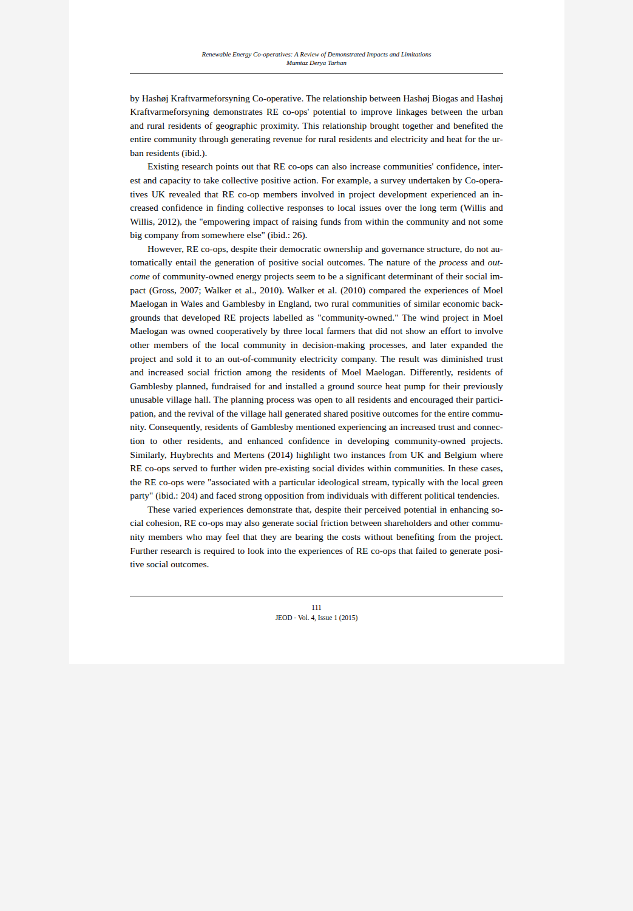Renewable Energy Co-operatives: A Review of Demonstrated Impacts and Limitations Mumtaz Derya Tarhan
by Hashøj Kraftvarmeforsyning Co-operative. The relationship between Hashøj Biogas and Hashøj Kraftvarmeforsyning demonstrates RE co-ops' potential to improve linkages between the urban and rural residents of geographic proximity. This relationship brought together and benefited the entire community through generating revenue for rural residents and electricity and heat for the urban residents (ibid.).
Existing research points out that RE co-ops can also increase communities' confidence, interest and capacity to take collective positive action. For example, a survey undertaken by Co-operatives UK revealed that RE co-op members involved in project development experienced an increased confidence in finding collective responses to local issues over the long term (Willis and Willis, 2012), the "empowering impact of raising funds from within the community and not some big company from somewhere else" (ibid.: 26).
However, RE co-ops, despite their democratic ownership and governance structure, do not automatically entail the generation of positive social outcomes. The nature of the process and outcome of community-owned energy projects seem to be a significant determinant of their social impact (Gross, 2007; Walker et al., 2010). Walker et al. (2010) compared the experiences of Moel Maelogan in Wales and Gamblesby in England, two rural communities of similar economic backgrounds that developed RE projects labelled as "community-owned." The wind project in Moel Maelogan was owned cooperatively by three local farmers that did not show an effort to involve other members of the local community in decision-making processes, and later expanded the project and sold it to an out-of-community electricity company. The result was diminished trust and increased social friction among the residents of Moel Maelogan. Differently, residents of Gamblesby planned, fundraised for and installed a ground source heat pump for their previously unusable village hall. The planning process was open to all residents and encouraged their participation, and the revival of the village hall generated shared positive outcomes for the entire community. Consequently, residents of Gamblesby mentioned experiencing an increased trust and connection to other residents, and enhanced confidence in developing community-owned projects. Similarly, Huybrechts and Mertens (2014) highlight two instances from UK and Belgium where RE co-ops served to further widen pre-existing social divides within communities. In these cases, the RE co-ops were "associated with a particular ideological stream, typically with the local green party" (ibid.: 204) and faced strong opposition from individuals with different political tendencies.
These varied experiences demonstrate that, despite their perceived potential in enhancing social cohesion, RE co-ops may also generate social friction between shareholders and other community members who may feel that they are bearing the costs without benefiting from the project. Further research is required to look into the experiences of RE co-ops that failed to generate positive social outcomes.
111 JEOD - Vol. 4, Issue 1 (2015)